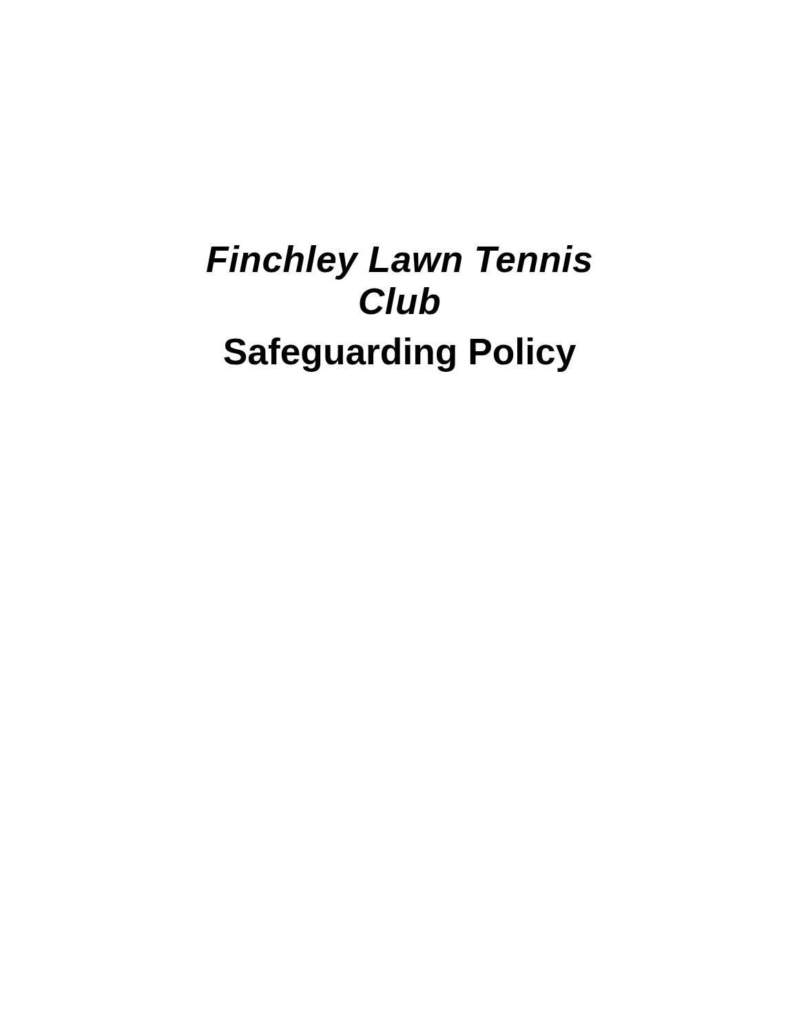Finchley Lawn Tennis Club
Safeguarding Policy